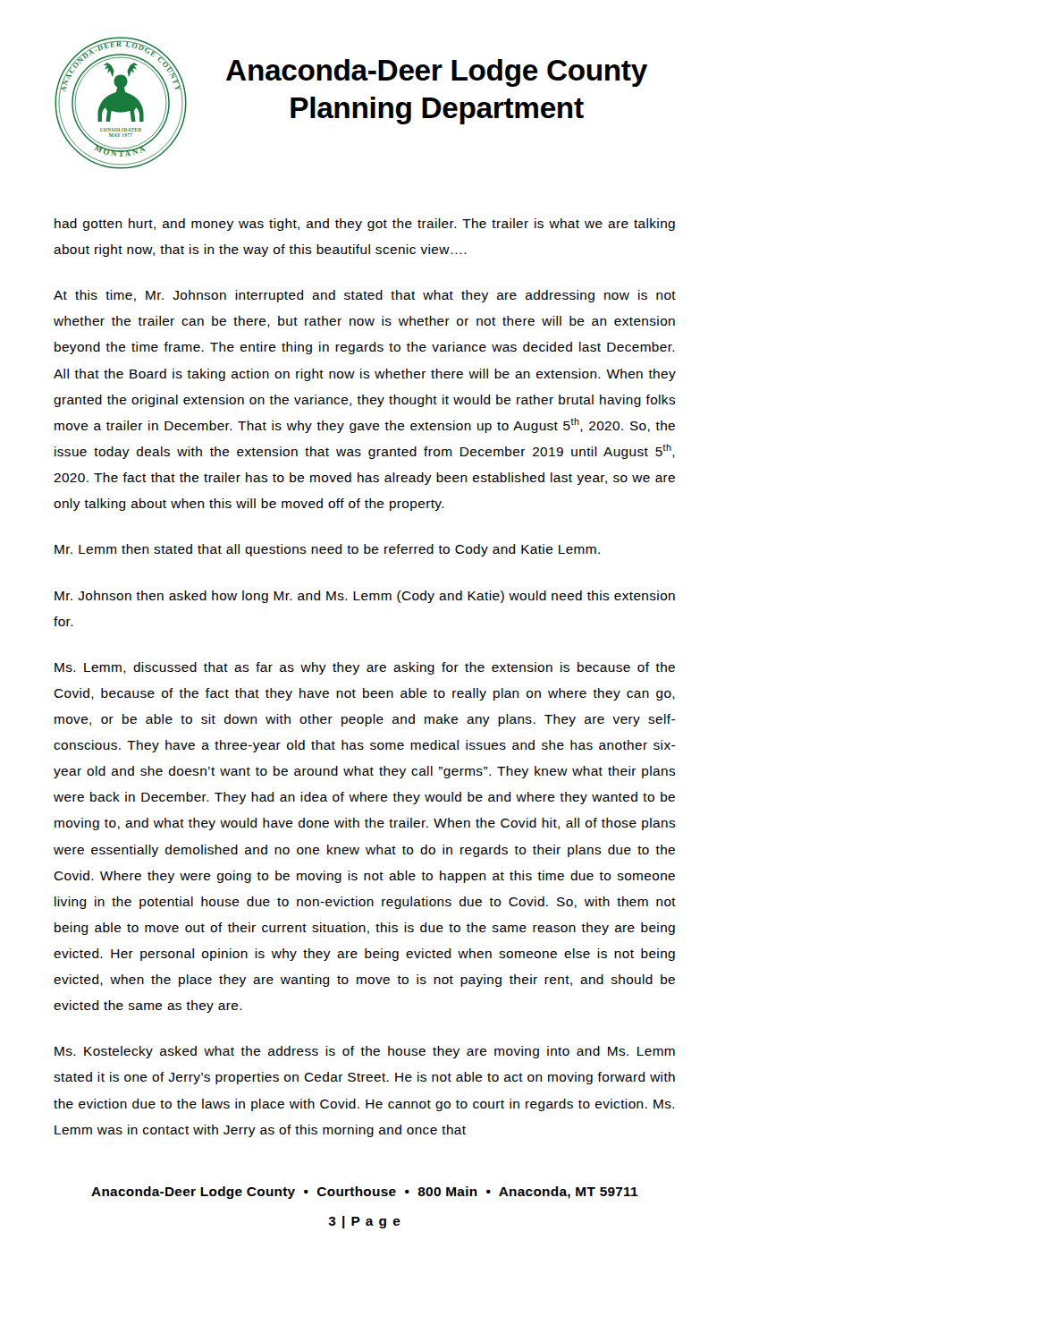ANACONDA-DEER LODGE COUNTY MONTANA CONSOLIDATED MAY 1977
Anaconda-Deer Lodge County
Planning Department
had gotten hurt, and money was tight, and they got the trailer. The trailer is what we are talking about right now, that is in the way of this beautiful scenic view….
At this time, Mr. Johnson interrupted and stated that what they are addressing now is not whether the trailer can be there, but rather now is whether or not there will be an extension beyond the time frame. The entire thing in regards to the variance was decided last December. All that the Board is taking action on right now is whether there will be an extension. When they granted the original extension on the variance, they thought it would be rather brutal having folks move a trailer in December. That is why they gave the extension up to August 5th, 2020. So, the issue today deals with the extension that was granted from December 2019 until August 5th, 2020. The fact that the trailer has to be moved has already been established last year, so we are only talking about when this will be moved off of the property.
Mr. Lemm then stated that all questions need to be referred to Cody and Katie Lemm.
Mr. Johnson then asked how long Mr. and Ms. Lemm (Cody and Katie) would need this extension for.
Ms. Lemm, discussed that as far as why they are asking for the extension is because of the Covid, because of the fact that they have not been able to really plan on where they can go, move, or be able to sit down with other people and make any plans. They are very self-conscious. They have a three-year old that has some medical issues and she has another six-year old and she doesn’t want to be around what they call ”germs”. They knew what their plans were back in December. They had an idea of where they would be and where they wanted to be moving to, and what they would have done with the trailer. When the Covid hit, all of those plans were essentially demolished and no one knew what to do in regards to their plans due to the Covid. Where they were going to be moving is not able to happen at this time due to someone living in the potential house due to non-eviction regulations due to Covid. So, with them not being able to move out of their current situation, this is due to the same reason they are being evicted. Her personal opinion is why they are being evicted when someone else is not being evicted, when the place they are wanting to move to is not paying their rent, and should be evicted the same as they are.
Ms. Kostelecky asked what the address is of the house they are moving into and Ms. Lemm stated it is one of Jerry’s properties on Cedar Street. He is not able to act on moving forward with the eviction due to the laws in place with Covid. He cannot go to court in regards to eviction. Ms. Lemm was in contact with Jerry as of this morning and once that
Anaconda-Deer Lodge County • Courthouse • 800 Main • Anaconda, MT 59711
3 | P a g e